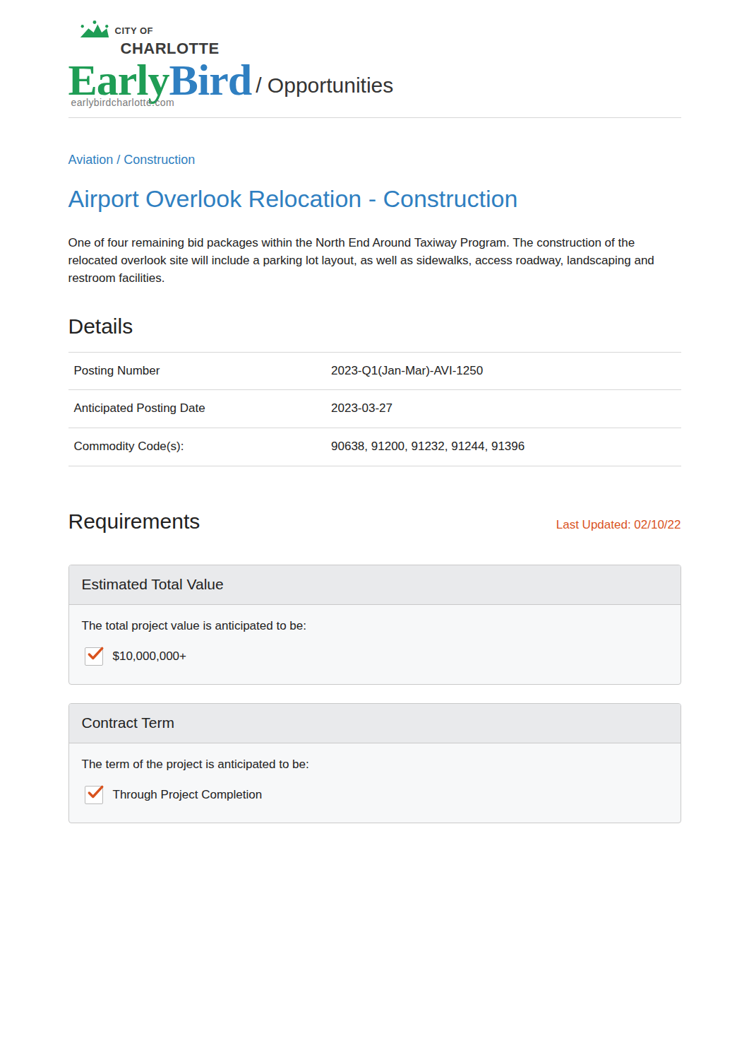City of
CHARLOTTE
Early Bird
earlybirdcharlotte.com
/ Opportunities
Aviation / Construction
Airport Overlook Relocation - Construction
One of four remaining bid packages within the North End Around Taxiway Program. The construction of the relocated overlook site will include a parking lot layout, as well as sidewalks, access roadway, landscaping and restroom facilities.
Details
| Posting Number | 2023-Q1(Jan-Mar)-AVI-1250 |
| Anticipated Posting Date | 2023-03-27 |
| Commodity Code(s): | 90638, 91200, 91232, 91244, 91396 |
Requirements
Last Updated: 02/10/22
Estimated Total Value
The total project value is anticipated to be:
$10,000,000+
Contract Term
The term of the project is anticipated to be:
Through Project Completion